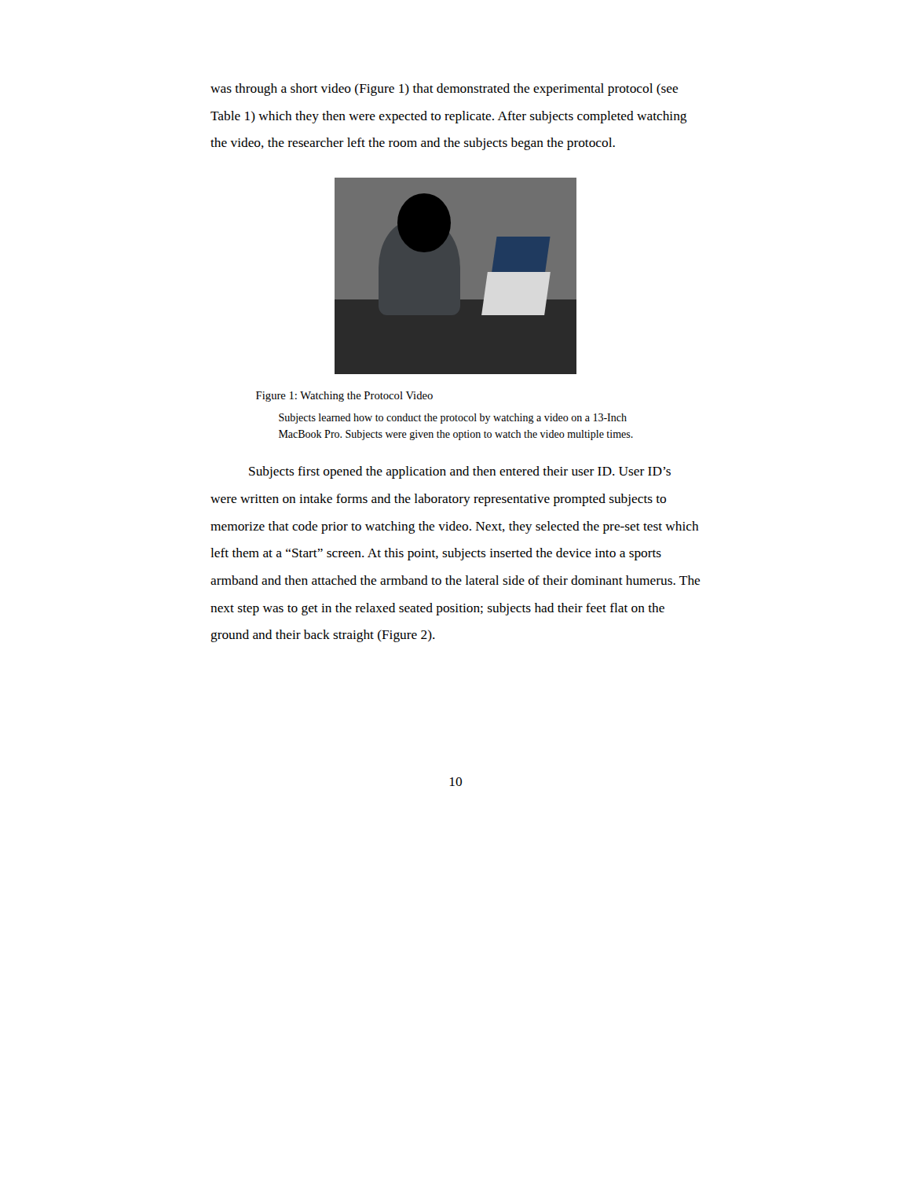was through a short video (Figure 1) that demonstrated the experimental protocol (see Table 1) which they then were expected to replicate. After subjects completed watching the video, the researcher left the room and the subjects began the protocol.
Figure 1: Watching the Protocol Video
Subjects learned how to conduct the protocol by watching a video on a 13-Inch MacBook Pro. Subjects were given the option to watch the video multiple times.
Subjects first opened the application and then entered their user ID. User ID’s were written on intake forms and the laboratory representative prompted subjects to memorize that code prior to watching the video. Next, they selected the pre-set test which left them at a “Start” screen. At this point, subjects inserted the device into a sports armband and then attached the armband to the lateral side of their dominant humerus. The next step was to get in the relaxed seated position; subjects had their feet flat on the ground and their back straight (Figure 2).
10